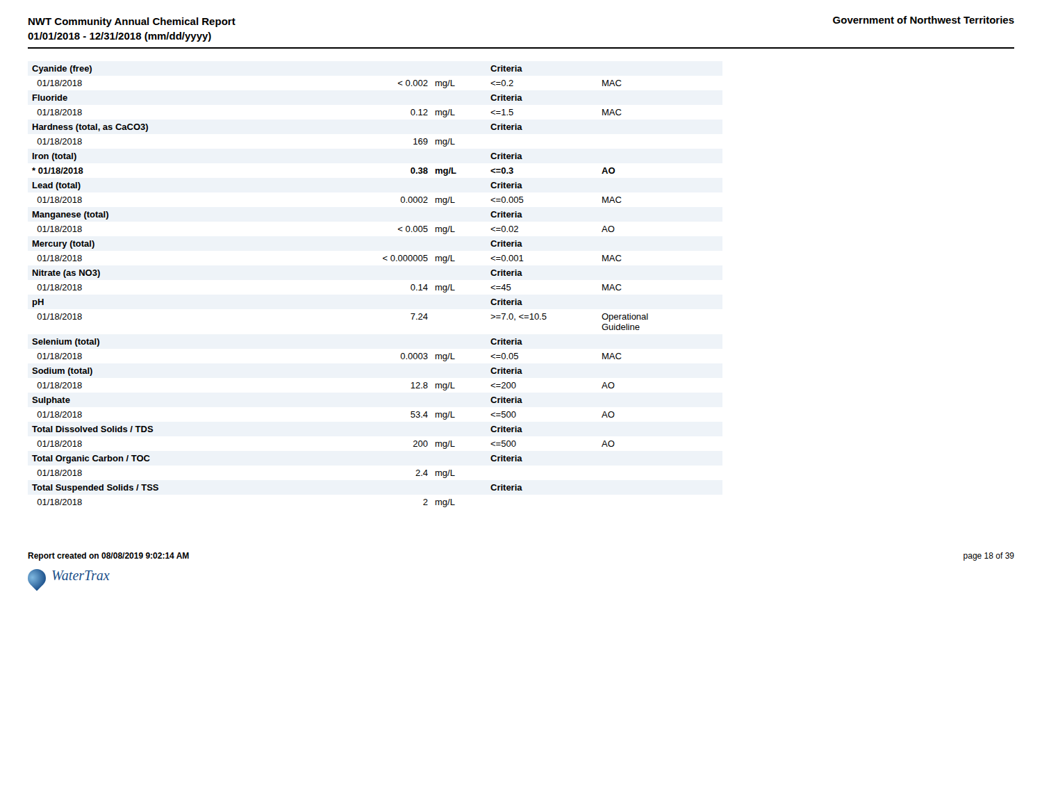NWT Community Annual Chemical Report
01/01/2018 - 12/31/2018 (mm/dd/yyyy)
Government of Northwest Territories
| Cyanide (free) | | | Criteria | |
| 01/18/2018 | < 0.002 | mg/L | <=0.2 | MAC |
| Fluoride | | | Criteria | |
| 01/18/2018 | 0.12 | mg/L | <=1.5 | MAC |
| Hardness (total, as CaCO3) | | | Criteria | |
| 01/18/2018 | 169 | mg/L | | |
| Iron (total) | | | Criteria | |
| * 01/18/2018 | 0.38 | mg/L | <=0.3 | AO |
| Lead (total) | | | Criteria | |
| 01/18/2018 | 0.0002 | mg/L | <=0.005 | MAC |
| Manganese (total) | | | Criteria | |
| 01/18/2018 | < 0.005 | mg/L | <=0.02 | AO |
| Mercury (total) | | | Criteria | |
| 01/18/2018 | < 0.000005 | mg/L | <=0.001 | MAC |
| Nitrate (as NO3) | | | Criteria | |
| 01/18/2018 | 0.14 | mg/L | <=45 | MAC |
| pH | | | Criteria | |
| 01/18/2018 | 7.24 | | >=7.0, <=10.5 | Operational Guideline |
| Selenium (total) | | | Criteria | |
| 01/18/2018 | 0.0003 | mg/L | <=0.05 | MAC |
| Sodium (total) | | | Criteria | |
| 01/18/2018 | 12.8 | mg/L | <=200 | AO |
| Sulphate | | | Criteria | |
| 01/18/2018 | 53.4 | mg/L | <=500 | AO |
| Total Dissolved Solids / TDS | | | Criteria | |
| 01/18/2018 | 200 | mg/L | <=500 | AO |
| Total Organic Carbon / TOC | | | Criteria | |
| 01/18/2018 | 2.4 | mg/L | | |
| Total Suspended Solids / TSS | | | Criteria | |
| 01/18/2018 | 2 | mg/L | | |
Report created on 08/08/2019 9:02:14 AM
page 18 of 39
WaterTrax